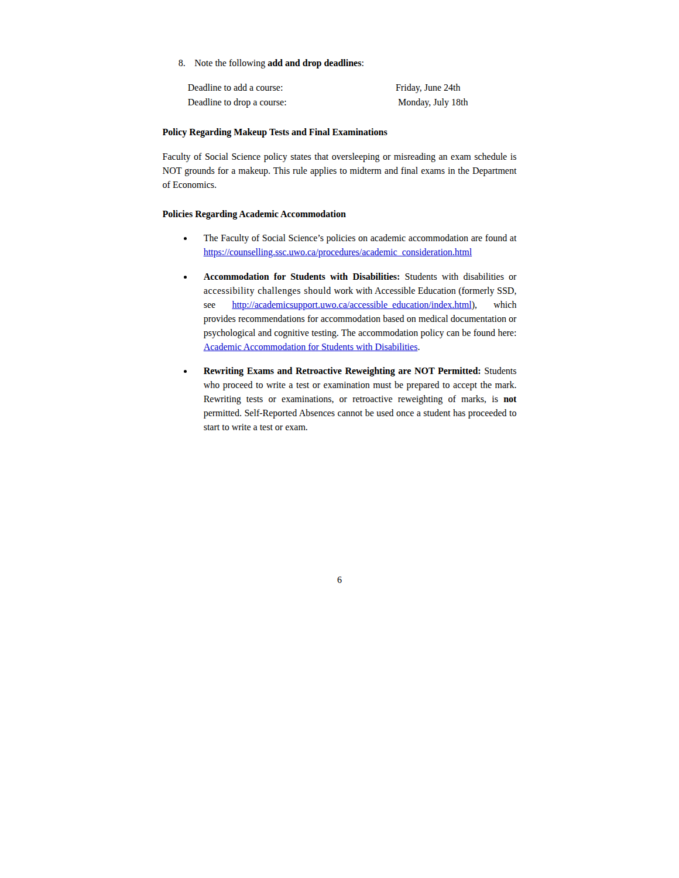Note the following add and drop deadlines:
| Deadline to add a course: | Friday, June 24th |
| Deadline to drop a course: | Monday, July 18th |
Policy Regarding Makeup Tests and Final Examinations
Faculty of Social Science policy states that oversleeping or misreading an exam schedule is NOT grounds for a makeup. This rule applies to midterm and final exams in the Department of Economics.
Policies Regarding Academic Accommodation
The Faculty of Social Science’s policies on academic accommodation are found at https://counselling.ssc.uwo.ca/procedures/academic_consideration.html
Accommodation for Students with Disabilities: Students with disabilities or accessibility challenges should work with Accessible Education (formerly SSD, see http://academicsupport.uwo.ca/accessible_education/index.html), which provides recommendations for accommodation based on medical documentation or psychological and cognitive testing. The accommodation policy can be found here: Academic Accommodation for Students with Disabilities.
Rewriting Exams and Retroactive Reweighting are NOT Permitted: Students who proceed to write a test or examination must be prepared to accept the mark. Rewriting tests or examinations, or retroactive reweighting of marks, is not permitted. Self-Reported Absences cannot be used once a student has proceeded to start to write a test or exam.
6